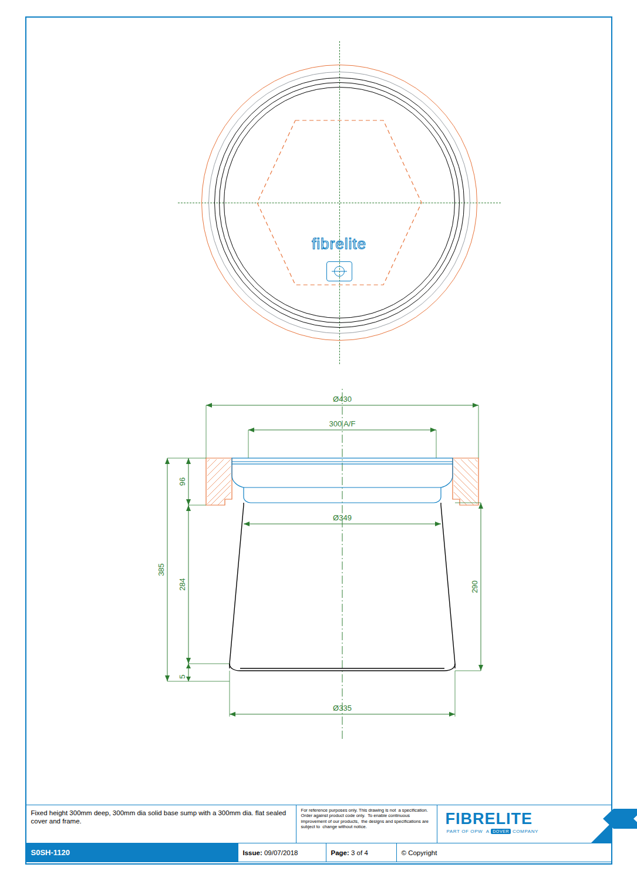fibrelite
Ø430 300 A/F Ø349 Ø335 96 284 5 385 290
Fixed height 300mm deep, 300mm dia solid base sump with a 300mm dia. flat sealed cover and frame.
For reference purposes only. This drawing is not a specification. Order against product code only. To enable continuous improvement of our products, the designs and specifications are subject to change without notice.
FIBRELITE
PART OF OPW A DOVER COMPANY
S0SH-1120
Issue: 09/07/2018
Page: 3 of 4
© Copyright